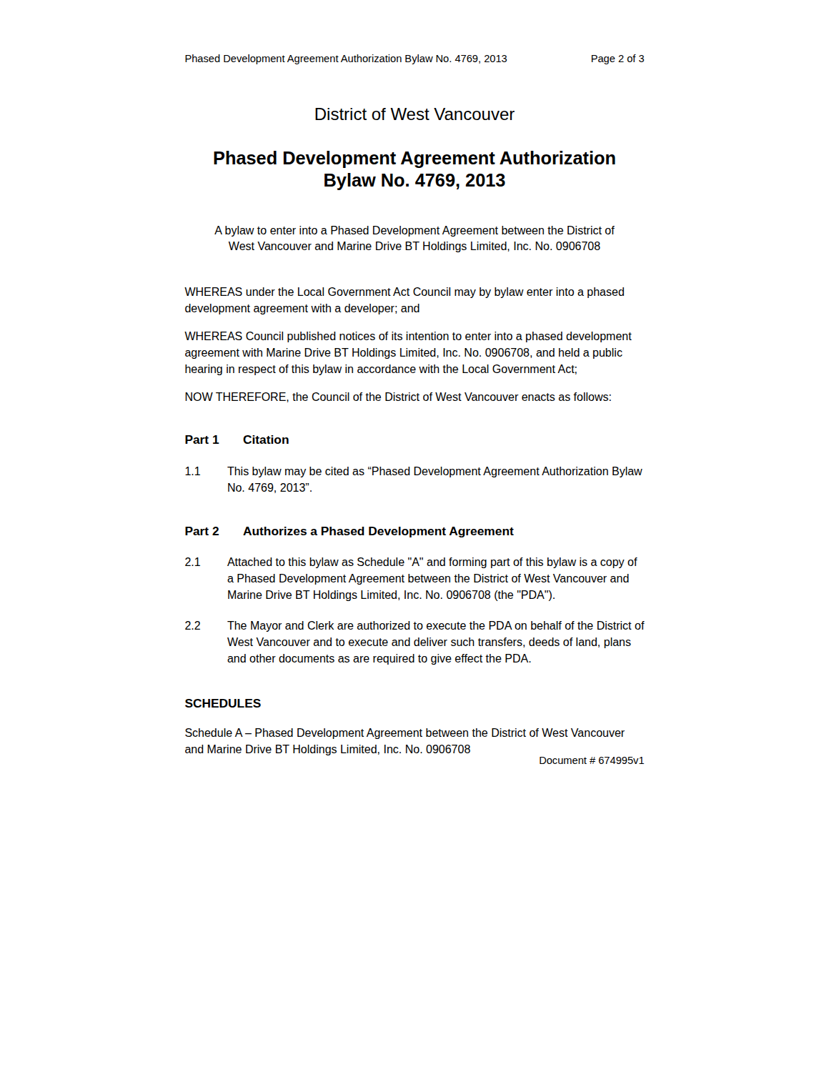Phased Development Agreement Authorization Bylaw No. 4769, 2013
Page 2 of 3
District of West Vancouver
Phased Development Agreement Authorization
Bylaw No. 4769, 2013
A bylaw to enter into a Phased Development Agreement between the District of West Vancouver and Marine Drive BT Holdings Limited, Inc. No. 0906708
WHEREAS under the Local Government Act Council may by bylaw enter into a phased development agreement with a developer; and
WHEREAS Council published notices of its intention to enter into a phased development agreement with Marine Drive BT Holdings Limited, Inc. No. 0906708, and held a public hearing in respect of this bylaw in accordance with the Local Government Act;
NOW THEREFORE, the Council of the District of West Vancouver enacts as follows:
Part 1 Citation
1.1
This bylaw may be cited as “Phased Development Agreement Authorization Bylaw No. 4769, 2013”.
Part 2 Authorizes a Phased Development Agreement
2.1
Attached to this bylaw as Schedule "A" and forming part of this bylaw is a copy of a Phased Development Agreement between the District of West Vancouver and Marine Drive BT Holdings Limited, Inc. No. 0906708 (the "PDA").
2.2
The Mayor and Clerk are authorized to execute the PDA on behalf of the District of West Vancouver and to execute and deliver such transfers, deeds of land, plans and other documents as are required to give effect the PDA.
SCHEDULES
Schedule A – Phased Development Agreement between the District of West Vancouver and Marine Drive BT Holdings Limited, Inc. No. 0906708
Document # 674995v1